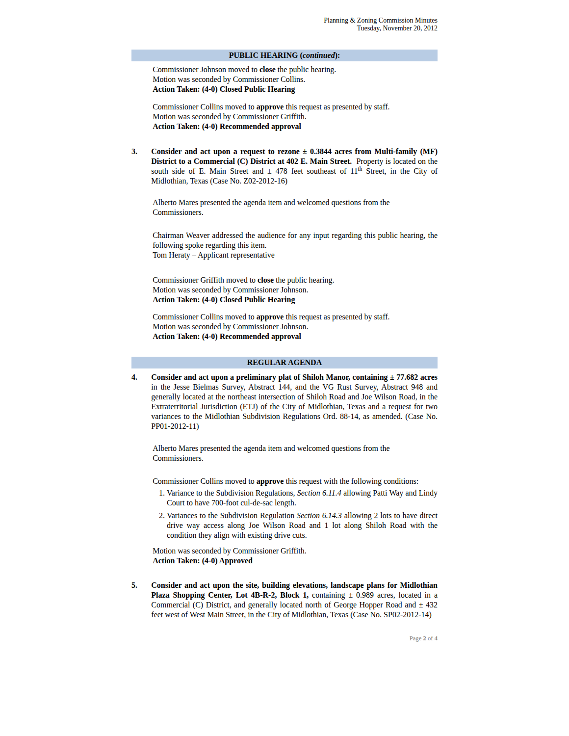Planning & Zoning Commission Minutes
Tuesday, November 20, 2012
PUBLIC HEARING (continued):
Commissioner Johnson moved to close the public hearing.
Motion was seconded by Commissioner Collins.
Action Taken: (4-0) Closed Public Hearing
Commissioner Collins moved to approve this request as presented by staff.
Motion was seconded by Commissioner Griffith.
Action Taken: (4-0) Recommended approval
3.
Consider and act upon a request to rezone ± 0.3844 acres from Multi-family (MF) District to a Commercial (C) District at 402 E. Main Street. Property is located on the south side of E. Main Street and ± 478 feet southeast of 11th Street, in the City of Midlothian, Texas (Case No. Z02-2012-16)
Alberto Mares presented the agenda item and welcomed questions from the Commissioners.
Chairman Weaver addressed the audience for any input regarding this public hearing, the following spoke regarding this item.
Tom Heraty – Applicant representative
Commissioner Griffith moved to close the public hearing.
Motion was seconded by Commissioner Johnson.
Action Taken: (4-0) Closed Public Hearing
Commissioner Collins moved to approve this request as presented by staff.
Motion was seconded by Commissioner Johnson.
Action Taken: (4-0) Recommended approval
REGULAR AGENDA
4.
Consider and act upon a preliminary plat of Shiloh Manor, containing ± 77.682 acres in the Jesse Bielmas Survey, Abstract 144, and the VG Rust Survey, Abstract 948 and generally located at the northeast intersection of Shiloh Road and Joe Wilson Road, in the Extraterritorial Jurisdiction (ETJ) of the City of Midlothian, Texas and a request for two variances to the Midlothian Subdivision Regulations Ord. 88-14, as amended. (Case No. PP01-2012-11)
Alberto Mares presented the agenda item and welcomed questions from the Commissioners.
Commissioner Collins moved to approve this request with the following conditions:
Variance to the Subdivision Regulations, Section 6.11.4 allowing Patti Way and Lindy Court to have 700-foot cul-de-sac length.
Variances to the Subdivision Regulation Section 6.14.3 allowing 2 lots to have direct drive way access along Joe Wilson Road and 1 lot along Shiloh Road with the condition they align with existing drive cuts.
Motion was seconded by Commissioner Griffith.
Action Taken: (4-0) Approved
5.
Consider and act upon the site, building elevations, landscape plans for Midlothian Plaza Shopping Center, Lot 4B-R-2, Block 1, containing ± 0.989 acres, located in a Commercial (C) District, and generally located north of George Hopper Road and ± 432 feet west of West Main Street, in the City of Midlothian, Texas (Case No. SP02-2012-14)
Page 2 of 4